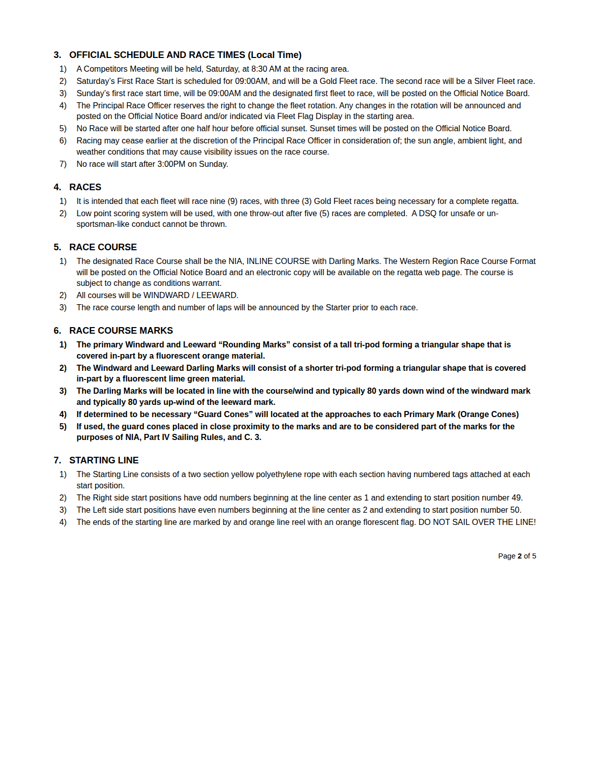3. OFFICIAL SCHEDULE AND RACE TIMES (Local Time)
A Competitors Meeting will be held, Saturday, at 8:30 AM at the racing area.
Saturday’s First Race Start is scheduled for 09:00AM, and will be a Gold Fleet race. The second race will be a Silver Fleet race.
Sunday’s first race start time, will be 09:00AM and the designated first fleet to race, will be posted on the Official Notice Board.
The Principal Race Officer reserves the right to change the fleet rotation. Any changes in the rotation will be announced and posted on the Official Notice Board and/or indicated via Fleet Flag Display in the starting area.
No Race will be started after one half hour before official sunset. Sunset times will be posted on the Official Notice Board.
Racing may cease earlier at the discretion of the Principal Race Officer in consideration of; the sun angle, ambient light, and weather conditions that may cause visibility issues on the race course.
No race will start after 3:00PM on Sunday.
4. RACES
It is intended that each fleet will race nine (9) races, with three (3) Gold Fleet races being necessary for a complete regatta.
Low point scoring system will be used, with one throw-out after five (5) races are completed. A DSQ for unsafe or un-sportsman-like conduct cannot be thrown.
5. RACE COURSE
The designated Race Course shall be the NIA, INLINE COURSE with Darling Marks. The Western Region Race Course Format will be posted on the Official Notice Board and an electronic copy will be available on the regatta web page. The course is subject to change as conditions warrant.
All courses will be WINDWARD / LEEWARD.
The race course length and number of laps will be announced by the Starter prior to each race.
6. RACE COURSE MARKS
The primary Windward and Leeward “Rounding Marks” consist of a tall tri-pod forming a triangular shape that is covered in-part by a fluorescent orange material.
The Windward and Leeward Darling Marks will consist of a shorter tri-pod forming a triangular shape that is covered in-part by a fluorescent lime green material.
The Darling Marks will be located in line with the course/wind and typically 80 yards down wind of the windward mark and typically 80 yards up-wind of the leeward mark.
If determined to be necessary “Guard Cones” will located at the approaches to each Primary Mark (Orange Cones)
If used, the guard cones placed in close proximity to the marks and are to be considered part of the marks for the purposes of NIA, Part IV Sailing Rules, and C. 3.
7. STARTING LINE
The Starting Line consists of a two section yellow polyethylene rope with each section having numbered tags attached at each start position.
The Right side start positions have odd numbers beginning at the line center as 1 and extending to start position number 49.
The Left side start positions have even numbers beginning at the line center as 2 and extending to start position number 50.
The ends of the starting line are marked by and orange line reel with an orange florescent flag. DO NOT SAIL OVER THE LINE!
Page 2 of 5